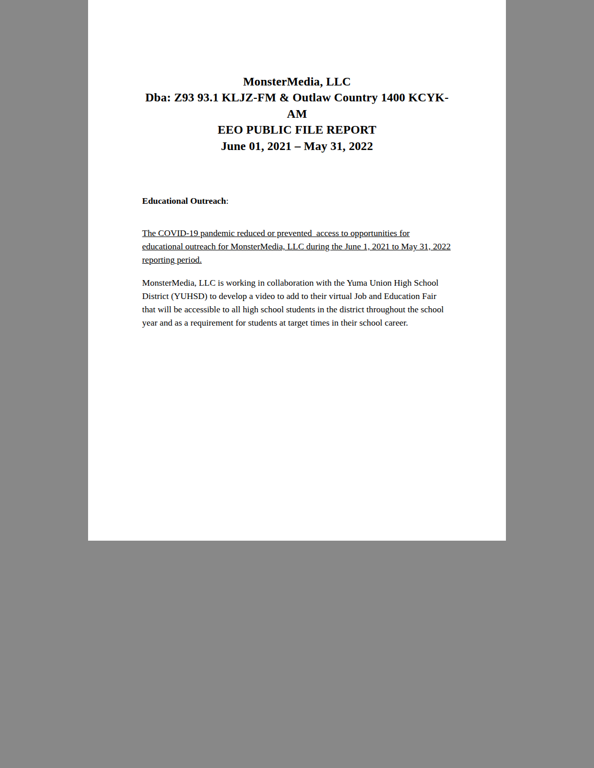MonsterMedia, LLC Dba: Z93 93.1 KLJZ-FM & Outlaw Country 1400 KCYK-AM EEO PUBLIC FILE REPORT June 01, 2021 – May 31, 2022
Educational Outreach:
The COVID-19 pandemic reduced or prevented access to opportunities for educational outreach for MonsterMedia, LLC during the June 1, 2021 to May 31, 2022 reporting period.
MonsterMedia, LLC is working in collaboration with the Yuma Union High School District (YUHSD) to develop a video to add to their virtual Job and Education Fair that will be accessible to all high school students in the district throughout the school year and as a requirement for students at target times in their school career.